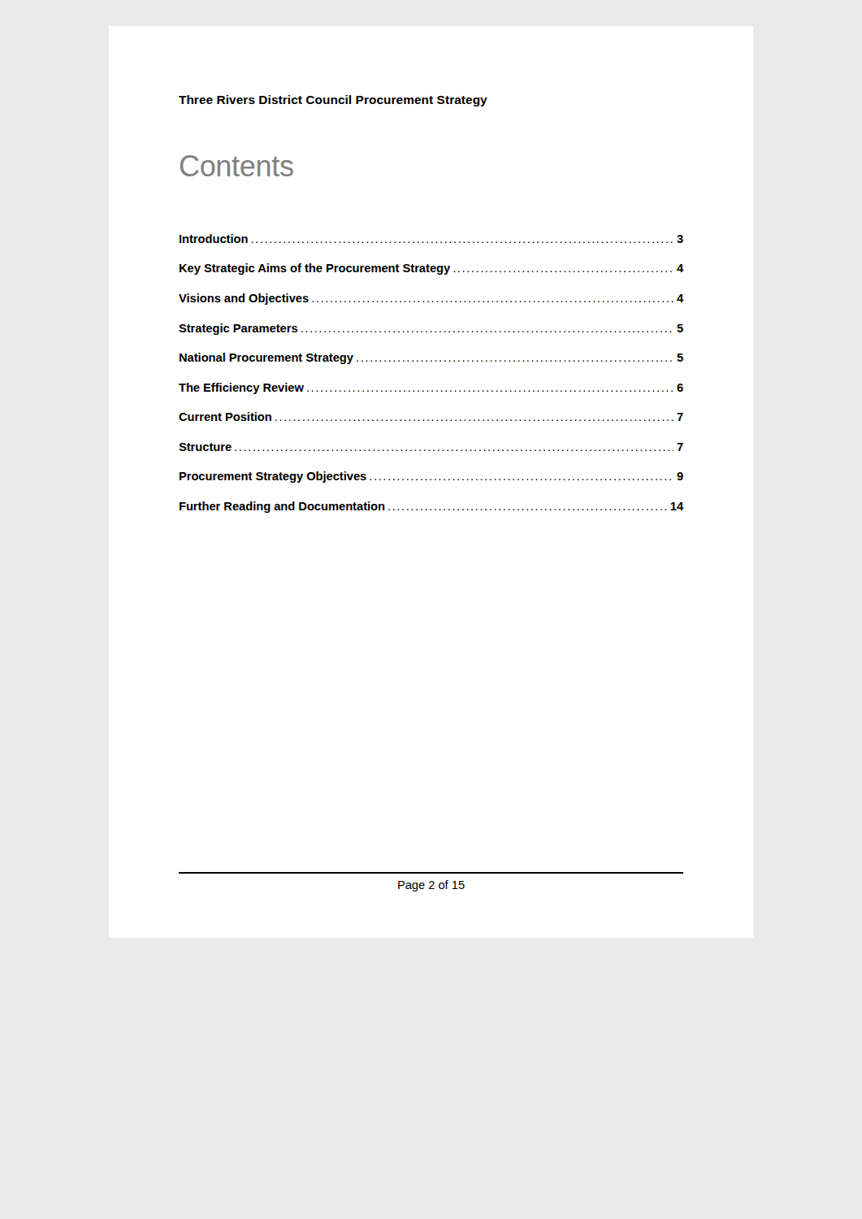Three Rivers District Council Procurement Strategy
Contents
Introduction ........................................................................................................... 3
Key Strategic Aims of the Procurement Strategy ..................................................... 4
Visions and Objectives ............................................................................................... 4
Strategic Parameters .................................................................................................. 5
National Procurement Strategy .................................................................................... 5
The Efficiency Review ................................................................................................ 6
Current Position ....................................................................................................... 7
Structure .................................................................................................................. 7
Procurement Strategy Objectives .............................................................................. 9
Further Reading and Documentation ....................................................................... 14
Page 2 of 15